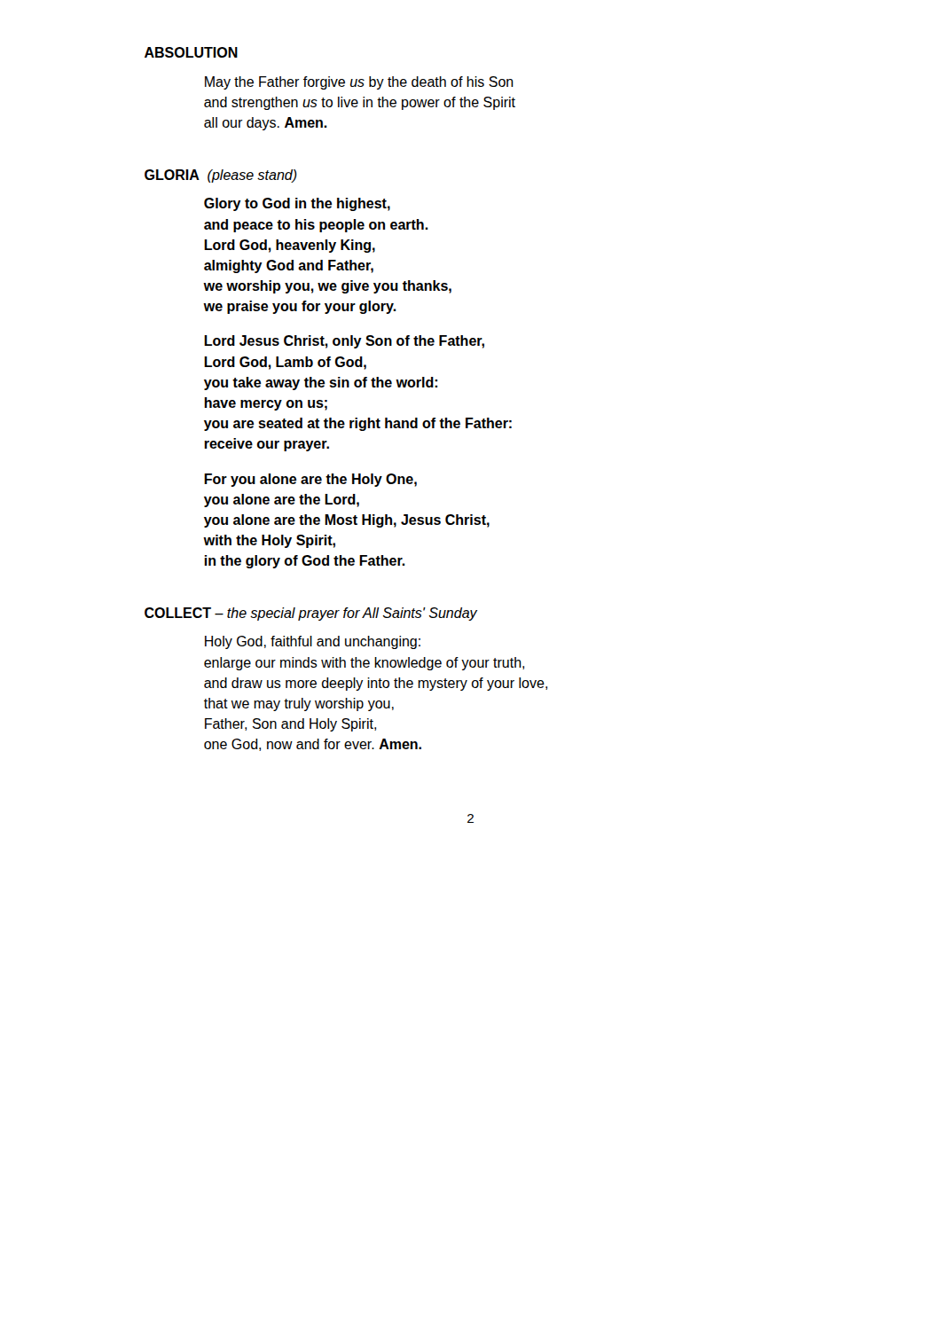ABSOLUTION
May the Father forgive us by the death of his Son
and strengthen us to live in the power of the Spirit
all our days. Amen.
GLORIA (please stand)
Glory to God in the highest,
and peace to his people on earth.
Lord God, heavenly King,
almighty God and Father,
we worship you, we give you thanks,
we praise you for your glory.
Lord Jesus Christ, only Son of the Father,
Lord God, Lamb of God,
you take away the sin of the world:
have mercy on us;
you are seated at the right hand of the Father:
receive our prayer.
For you alone are the Holy One,
you alone are the Lord,
you alone are the Most High, Jesus Christ,
with the Holy Spirit,
in the glory of God the Father.
COLLECT – the special prayer for All Saints' Sunday
Holy God, faithful and unchanging:
enlarge our minds with the knowledge of your truth,
and draw us more deeply into the mystery of your love,
that we may truly worship you,
Father, Son and Holy Spirit,
one God, now and for ever. Amen.
2